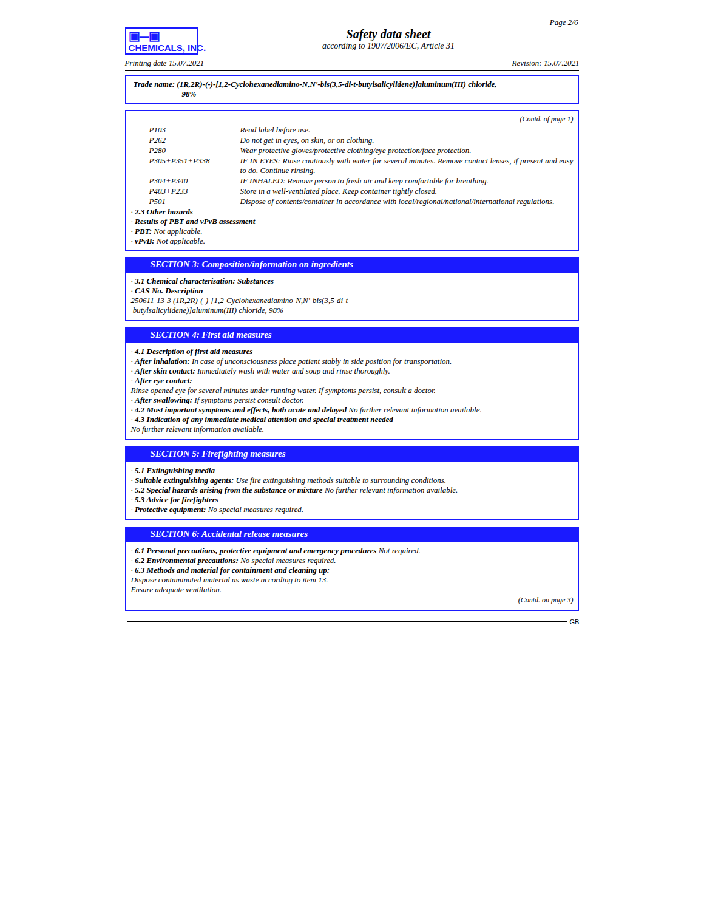Page 2/6
▣​—​▣ CHEMICALS, INC.
Safety data sheet
according to 1907/2006/EC, Article 31
Printing date 15.07.2021 Revision: 15.07.2021
Trade name: (1R,2R)-(-)-[1,2-Cyclohexanediamino-N,N'-bis(3,5-di-t-butylsalicylidene)]aluminum(III) chloride,
98%
(Contd. of page 1)
| P103 | Read label before use. |
| P262 | Do not get in eyes, on skin, or on clothing. |
| P280 | Wear protective gloves/protective clothing/eye protection/face protection. |
| P305+P351+P338 | IF IN EYES: Rinse cautiously with water for several minutes. Remove contact lenses, if present and easy to do. Continue rinsing. |
| P304+P340 | IF INHALED: Remove person to fresh air and keep comfortable for breathing. |
| P403+P233 | Store in a well-ventilated place. Keep container tightly closed. |
| P501 | Dispose of contents/container in accordance with local/regional/national/international regulations. |
· 2.3 Other hazards
· Results of PBT and vPvB assessment
· PBT: Not applicable.
· vPvB: Not applicable.
SECTION 3: Composition/information on ingredients
· 3.1 Chemical characterisation: Substances
· CAS No. Description
250611-13-3 (1R,2R)-(-)-[1,2-Cyclohexanediamino-N,N'-bis(3,5-di-t-
butylsalicylidene)]aluminum(III) chloride, 98%
SECTION 4: First aid measures
· 4.1 Description of first aid measures
· After inhalation: In case of unconsciousness place patient stably in side position for transportation.
· After skin contact: Immediately wash with water and soap and rinse thoroughly.
· After eye contact:
Rinse opened eye for several minutes under running water. If symptoms persist, consult a doctor.
· After swallowing: If symptoms persist consult doctor.
· 4.2 Most important symptoms and effects, both acute and delayed No further relevant information available.
· 4.3 Indication of any immediate medical attention and special treatment needed
No further relevant information available.
SECTION 5: Firefighting measures
· 5.1 Extinguishing media
· Suitable extinguishing agents: Use fire extinguishing methods suitable to surrounding conditions.
· 5.2 Special hazards arising from the substance or mixture No further relevant information available.
· 5.3 Advice for firefighters
· Protective equipment: No special measures required.
SECTION 6: Accidental release measures
· 6.1 Personal precautions, protective equipment and emergency procedures Not required.
· 6.2 Environmental precautions: No special measures required.
· 6.3 Methods and material for containment and cleaning up:
Dispose contaminated material as waste according to item 13.
Ensure adequate ventilation.
(Contd. on page 3)
GB